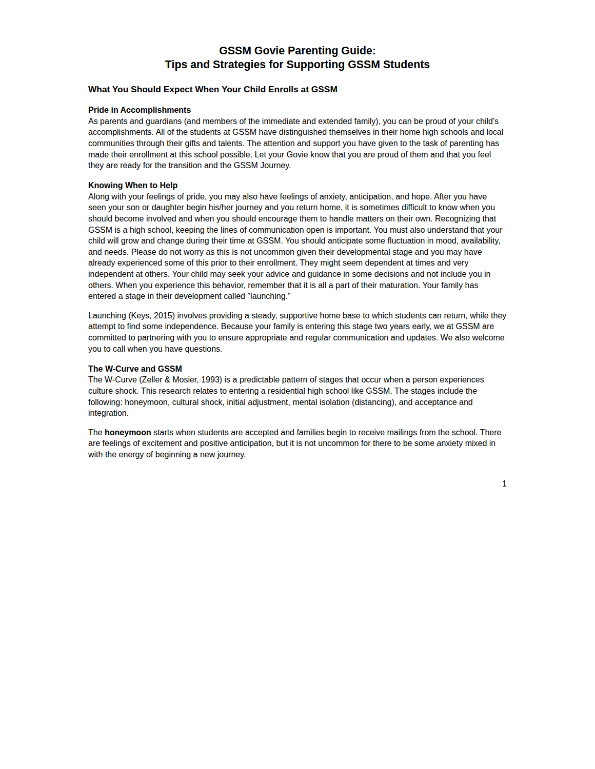GSSM Govie Parenting Guide:
Tips and Strategies for Supporting GSSM Students
What You Should Expect When Your Child Enrolls at GSSM
Pride in Accomplishments
As parents and guardians (and members of the immediate and extended family), you can be proud of your child's accomplishments. All of the students at GSSM have distinguished themselves in their home high schools and local communities through their gifts and talents. The attention and support you have given to the task of parenting has made their enrollment at this school possible. Let your Govie know that you are proud of them and that you feel they are ready for the transition and the GSSM Journey.
Knowing When to Help
Along with your feelings of pride, you may also have feelings of anxiety, anticipation, and hope. After you have seen your son or daughter begin his/her journey and you return home, it is sometimes difficult to know when you should become involved and when you should encourage them to handle matters on their own. Recognizing that GSSM is a high school, keeping the lines of communication open is important. You must also understand that your child will grow and change during their time at GSSM. You should anticipate some fluctuation in mood, availability, and needs. Please do not worry as this is not uncommon given their developmental stage and you may have already experienced some of this prior to their enrollment. They might seem dependent at times and very independent at others. Your child may seek your advice and guidance in some decisions and not include you in others. When you experience this behavior, remember that it is all a part of their maturation. Your family has entered a stage in their development called "launching."
Launching (Keys, 2015) involves providing a steady, supportive home base to which students can return, while they attempt to find some independence. Because your family is entering this stage two years early, we at GSSM are committed to partnering with you to ensure appropriate and regular communication and updates. We also welcome you to call when you have questions.
The W-Curve and GSSM
The W-Curve (Zeller & Mosier, 1993) is a predictable pattern of stages that occur when a person experiences culture shock. This research relates to entering a residential high school like GSSM. The stages include the following: honeymoon, cultural shock, initial adjustment, mental isolation (distancing), and acceptance and integration.
The honeymoon starts when students are accepted and families begin to receive mailings from the school. There are feelings of excitement and positive anticipation, but it is not uncommon for there to be some anxiety mixed in with the energy of beginning a new journey.
1